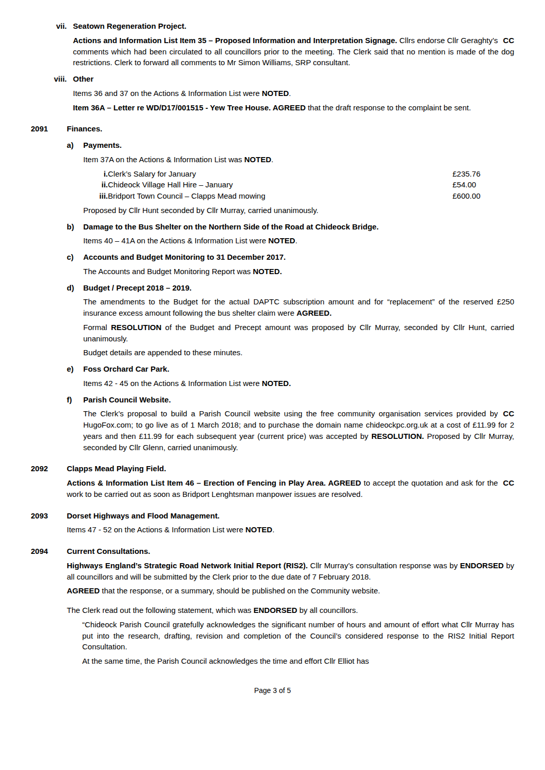vii.
Seatown Regeneration Project.
CC Actions and Information List Item 35 – Proposed Information and Interpretation Signage. Cllrs endorse Cllr Geraghty’s comments which had been circulated to all councillors prior to the meeting. The Clerk said that no mention is made of the dog restrictions. Clerk to forward all comments to Mr Simon Williams, SRP consultant.
viii.
Other
Items 36 and 37 on the Actions & Information List were NOTED.
Item 36A – Letter re WD/D17/001515 - Yew Tree House. AGREED that the draft response to the complaint be sent.
2091
Finances.
a)
Payments.
Item 37A on the Actions & Information List was NOTED.
| i. | Clerk’s Salary for January | £235.76 |
| ii. | Chideock Village Hall Hire – January | £54.00 |
| iii. | Bridport Town Council – Clapps Mead mowing | £600.00 |
Proposed by Cllr Hunt seconded by Cllr Murray, carried unanimously.
b)
Damage to the Bus Shelter on the Northern Side of the Road at Chideock Bridge.
Items 40 – 41A on the Actions & Information List were NOTED.
c)
Accounts and Budget Monitoring to 31 December 2017.
The Accounts and Budget Monitoring Report was NOTED.
d)
Budget / Precept 2018 – 2019.
The amendments to the Budget for the actual DAPTC subscription amount and for “replacement” of the reserved £250 insurance excess amount following the bus shelter claim were AGREED.
Formal RESOLUTION of the Budget and Precept amount was proposed by Cllr Murray, seconded by Cllr Hunt, carried unanimously.
Budget details are appended to these minutes.
e)
Foss Orchard Car Park.
Items 42 - 45 on the Actions & Information List were NOTED.
f)
Parish Council Website.
CCThe Clerk’s proposal to build a Parish Council website using the free community organisation services provided by HugoFox.com; to go live as of 1 March 2018; and to purchase the domain name chideockpc.org.uk at a cost of £11.99 for 2 years and then £11.99 for each subsequent year (current price) was accepted by RESOLUTION. Proposed by Cllr Murray, seconded by Cllr Glenn, carried unanimously.
2092
Clapps Mead Playing Field.
CC Actions & Information List Item 46 – Erection of Fencing in Play Area. AGREED to accept the quotation and ask for the work to be carried out as soon as Bridport Lenghtsman manpower issues are resolved.
2093
Dorset Highways and Flood Management.
Items 47 - 52 on the Actions & Information List were NOTED.
2094
Current Consultations.
Highways England’s Strategic Road Network Initial Report (RIS2). Cllr Murray’s consultation response was by ENDORSED by all councillors and will be submitted by the Clerk prior to the due date of 7 February 2018.
AGREED that the response, or a summary, should be published on the Community website.
The Clerk read out the following statement, which was ENDORSED by all councillors.
“Chideock Parish Council gratefully acknowledges the significant number of hours and amount of effort what Cllr Murray has put into the research, drafting, revision and completion of the Council’s considered response to the RIS2 Initial Report Consultation.
At the same time, the Parish Council acknowledges the time and effort Cllr Elliot has
Page 3 of 5